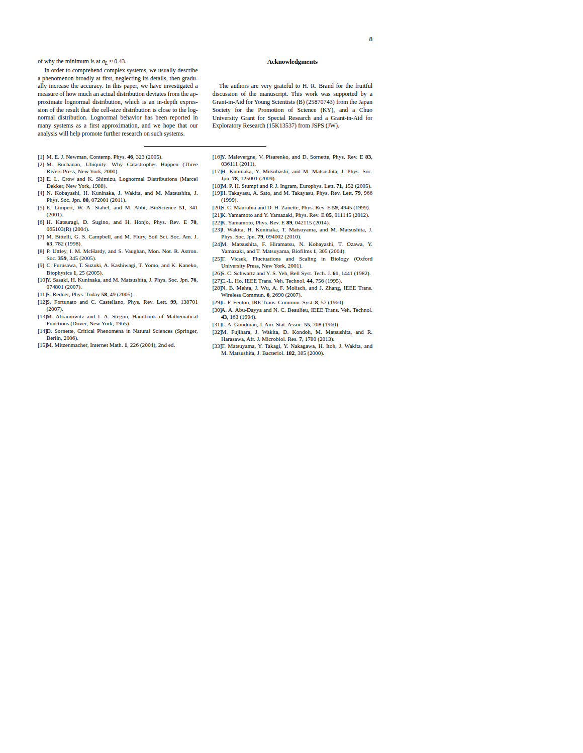8
of why the minimum is at σL ≈ 0.43.
In order to comprehend complex systems, we usually describe a phenomenon broadly at first, neglecting its details, then gradually increase the accuracy. In this paper, we have investigated a measure of how much an actual distribution deviates from the approximate lognormal distribution, which is an in-depth expression of the result that the cell-size distribution is close to the lognormal distribution. Lognormal behavior has been reported in many systems as a first approximation, and we hope that our analysis will help promote further research on such systems.
Acknowledgments
The authors are very grateful to H. R. Brand for the fruitful discussion of the manuscript. This work was supported by a Grant-in-Aid for Young Scientists (B) (25870743) from the Japan Society for the Promotion of Science (KY), and a Chuo University Grant for Special Research and a Grant-in-Aid for Exploratory Research (15K13537) from JSPS (JW).
[1] M. E. J. Newman, Contemp. Phys. 46, 323 (2005).
[2] M. Buchanan, Ubiquity: Why Catastrophes Happen (Three Rivers Press, New York, 2000).
[3] E. L. Crow and K. Shimizu, Lognormal Distributions (Marcel Dekker, New York, 1988).
[4] N. Kobayashi, H. Kuninaka, J. Wakita, and M. Matsushita, J. Phys. Soc. Jpn. 80, 072001 (2011).
[5] E. Limpert, W. A. Stahel, and M. Abbt, BioScience 51, 341 (2001).
[6] H. Katsuragi, D. Sugino, and H. Honjo, Phys. Rev. E 70, 065103(R) (2004).
[7] M. Bittelli, G. S. Campbell, and M. Flury, Soil Sci. Soc. Am. J. 63, 782 (1998).
[8] P. Uttley, I. M. McHardy, and S. Vaughan, Mon. Not. R. Astron. Soc. 359, 345 (2005).
[9] C. Furusawa, T. Suzuki, A. Kashiwagi, T. Yomo, and K. Kaneko, Biophysics 1, 25 (2005).
[10] Y. Sasaki, H. Kuninaka, and M. Matsushita, J. Phys. Soc. Jpn. 76, 074801 (2007).
[11] S. Redner, Phys. Today 58, 49 (2005).
[12] S. Fortunato and C. Castellano, Phys. Rev. Lett. 99, 138701 (2007).
[13] M. Abramowitz and I. A. Stegun, Handbook of Mathematical Functions (Dover, New York, 1965).
[14] D. Sornette, Critical Phenomena in Natural Sciences (Springer, Berlin, 2006).
[15] M. Mitzenmacher, Internet Math. 1, 226 (2004), 2nd ed.
[16] Y. Malevergne, V. Pisarenko, and D. Sornette, Phys. Rev. E 83, 036111 (2011).
[17] H. Kuninaka, Y. Mitsuhashi, and M. Matsushita, J. Phys. Soc. Jpn. 78, 125001 (2009).
[18] M. P. H. Stumpf and P. J. Ingram, Europhys. Lett. 71, 152 (2005).
[19] H. Takayasu, A. Sato, and M. Takayasu, Phys. Rev. Lett. 79, 966 (1999).
[20] S. C. Manrubia and D. H. Zanette, Phys. Rev. E 59, 4945 (1999).
[21] K. Yamamoto and Y. Yamazaki, Phys. Rev. E 85, 011145 (2012).
[22] K. Yamamoto, Phys. Rev. E 89, 042115 (2014).
[23] J. Wakita, H. Kuninaka, T. Matsuyama, and M. Matsushita, J. Phys. Soc. Jpn. 79, 094002 (2010).
[24] M. Matsushita, F. Hiramatsu, N. Kobayashi, T. Ozawa, Y. Yamazaki, and T. Matsuyama, Biofilms 1, 305 (2004).
[25] T. Vicsek, Fluctuations and Scaling in Biology (Oxford University Press, New York, 2001).
[26] S. C. Schwartz and Y. S. Yeh, Bell Syst. Tech. J. 61, 1441 (1982).
[27] C.-L. Ho, IEEE Trans. Veh. Technol. 44, 756 (1995).
[28] N. B. Mehta, J. Wu, A. F. Molisch, and J. Zhang, IEEE Trans. Wireless Commun. 6, 2690 (2007).
[29] L. F. Fenton, IRE Trans. Commun. Syst. 8, 57 (1960).
[30] A. A. Abu-Dayya and N. C. Beaulieu, IEEE Trans. Veh. Technol. 43, 163 (1994).
[31] L. A. Goodman, J. Am. Stat. Assoc. 55, 708 (1960).
[32] M. Fujihara, J. Wakita, D. Kondoh, M. Matsushita, and R. Harasawa, Afr. J. Microbiol. Res. 7, 1780 (2013).
[33] T. Matsuyama, Y. Takagi, Y. Nakagawa, H. Itoh, J. Wakita, and M. Matsushita, J. Bacteriol. 182, 385 (2000).